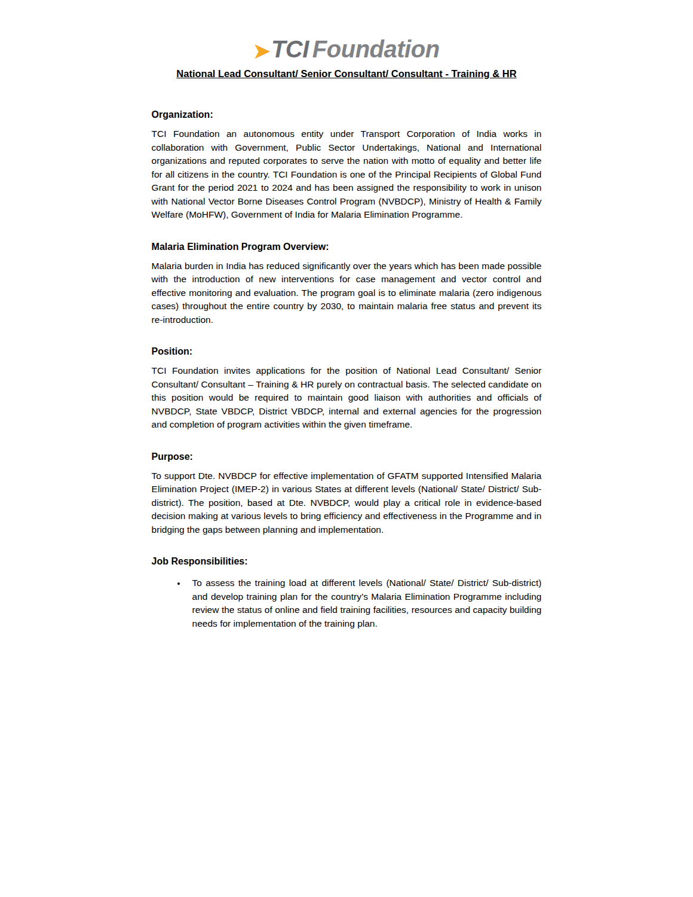➤TCI Foundation
National Lead Consultant/ Senior Consultant/ Consultant - Training & HR
Organization:
TCI Foundation an autonomous entity under Transport Corporation of India works in collaboration with Government, Public Sector Undertakings, National and International organizations and reputed corporates to serve the nation with motto of equality and better life for all citizens in the country. TCI Foundation is one of the Principal Recipients of Global Fund Grant for the period 2021 to 2024 and has been assigned the responsibility to work in unison with National Vector Borne Diseases Control Program (NVBDCP), Ministry of Health & Family Welfare (MoHFW), Government of India for Malaria Elimination Programme.
Malaria Elimination Program Overview:
Malaria burden in India has reduced significantly over the years which has been made possible with the introduction of new interventions for case management and vector control and effective monitoring and evaluation. The program goal is to eliminate malaria (zero indigenous cases) throughout the entire country by 2030, to maintain malaria free status and prevent its re-introduction.
Position:
TCI Foundation invites applications for the position of National Lead Consultant/ Senior Consultant/ Consultant – Training & HR purely on contractual basis. The selected candidate on this position would be required to maintain good liaison with authorities and officials of NVBDCP, State VBDCP, District VBDCP, internal and external agencies for the progression and completion of program activities within the given timeframe.
Purpose:
To support Dte. NVBDCP for effective implementation of GFATM supported Intensified Malaria Elimination Project (IMEP-2) in various States at different levels (National/ State/ District/ Sub-district). The position, based at Dte. NVBDCP, would play a critical role in evidence-based decision making at various levels to bring efficiency and effectiveness in the Programme and in bridging the gaps between planning and implementation.
Job Responsibilities:
To assess the training load at different levels (National/ State/ District/ Sub-district) and develop training plan for the country’s Malaria Elimination Programme including review the status of online and field training facilities, resources and capacity building needs for implementation of the training plan.